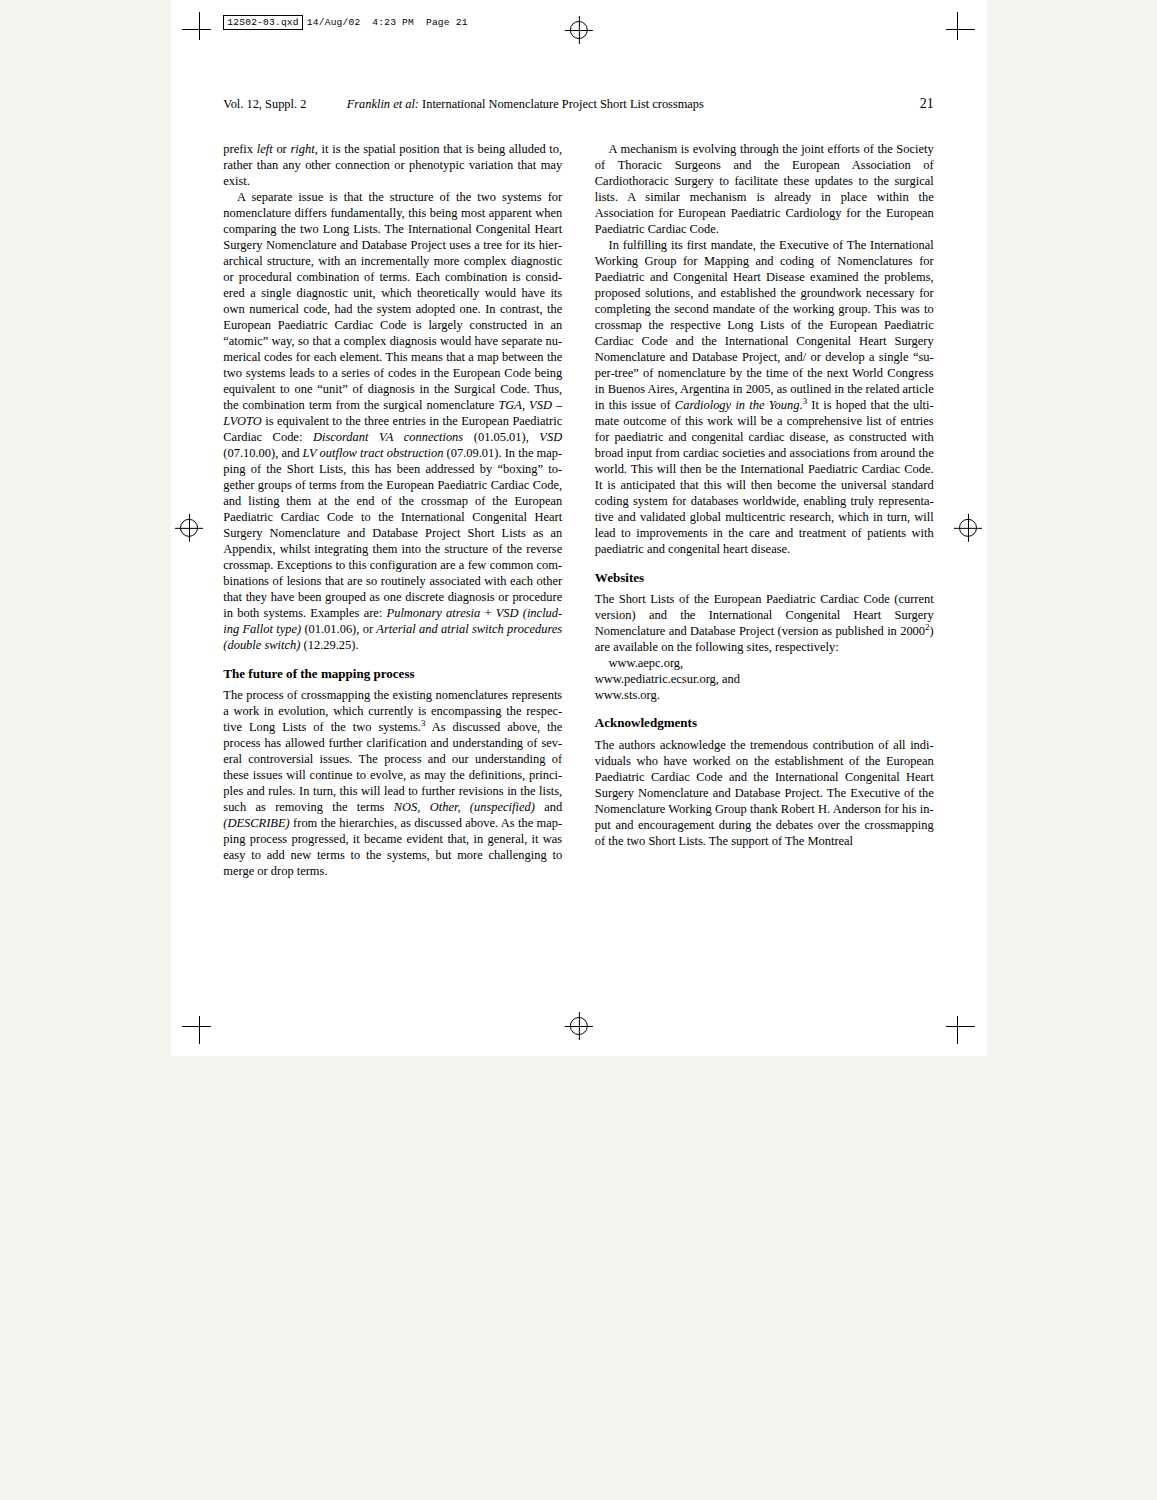12S02-03.qxd14/Aug/02 4:23 PM Page 21
Vol. 12, Suppl. 2 Franklin et al: International Nomenclature Project Short List crossmaps 21
prefix left or right, it is the spatial position that is being alluded to, rather than any other connection or phenotypic variation that may exist.
A separate issue is that the structure of the two systems for nomenclature differs fundamentally, this being most apparent when comparing the two Long Lists. The International Congenital Heart Surgery Nomenclature and Database Project uses a tree for its hierarchical structure, with an incrementally more complex diagnostic or procedural combination of terms. Each combination is considered a single diagnostic unit, which theoretically would have its own numerical code, had the system adopted one. In contrast, the European Paediatric Cardiac Code is largely constructed in an “atomic” way, so that a complex diagnosis would have separate numerical codes for each element. This means that a map between the two systems leads to a series of codes in the European Code being equivalent to one “unit” of diagnosis in the Surgical Code. Thus, the combination term from the surgical nomenclature TGA, VSD – LVOTO is equivalent to the three entries in the European Paediatric Cardiac Code: Discordant VA connections (01.05.01), VSD (07.10.00), and LV outflow tract obstruction (07.09.01). In the mapping of the Short Lists, this has been addressed by “boxing” together groups of terms from the European Paediatric Cardiac Code, and listing them at the end of the crossmap of the European Paediatric Cardiac Code to the International Congenital Heart Surgery Nomenclature and Database Project Short Lists as an Appendix, whilst integrating them into the structure of the reverse crossmap. Exceptions to this configuration are a few common combinations of lesions that are so routinely associated with each other that they have been grouped as one discrete diagnosis or procedure in both systems. Examples are: Pulmonary atresia + VSD (including Fallot type) (01.01.06), or Arterial and atrial switch procedures (double switch) (12.29.25).
The future of the mapping process
The process of crossmapping the existing nomenclatures represents a work in evolution, which currently is encompassing the respective Long Lists of the two systems.3 As discussed above, the process has allowed further clarification and understanding of several controversial issues. The process and our understanding of these issues will continue to evolve, as may the definitions, principles and rules. In turn, this will lead to further revisions in the lists, such as removing the terms NOS, Other, (unspecified) and (DESCRIBE) from the hierarchies, as discussed above. As the mapping process progressed, it became evident that, in general, it was easy to add new terms to the systems, but more challenging to merge or drop terms.
A mechanism is evolving through the joint efforts of the Society of Thoracic Surgeons and the European Association of Cardiothoracic Surgery to facilitate these updates to the surgical lists. A similar mechanism is already in place within the Association for European Paediatric Cardiology for the European Paediatric Cardiac Code.
In fulfilling its first mandate, the Executive of The International Working Group for Mapping and coding of Nomenclatures for Paediatric and Congenital Heart Disease examined the problems, proposed solutions, and established the groundwork necessary for completing the second mandate of the working group. This was to crossmap the respective Long Lists of the European Paediatric Cardiac Code and the International Congenital Heart Surgery Nomenclature and Database Project, and/ or develop a single “super-tree” of nomenclature by the time of the next World Congress in Buenos Aires, Argentina in 2005, as outlined in the related article in this issue of Cardiology in the Young.3 It is hoped that the ultimate outcome of this work will be a comprehensive list of entries for paediatric and congenital cardiac disease, as constructed with broad input from cardiac societies and associations from around the world. This will then be the International Paediatric Cardiac Code. It is anticipated that this will then become the universal standard coding system for databases worldwide, enabling truly representative and validated global multicentric research, which in turn, will lead to improvements in the care and treatment of patients with paediatric and congenital heart disease.
Websites
The Short Lists of the European Paediatric Cardiac Code (current version) and the International Congenital Heart Surgery Nomenclature and Database Project (version as published in 20002) are available on the following sites, respectively:
www.aepc.org,
www.pediatric.ecsur.org, and
www.sts.org.
Acknowledgments
The authors acknowledge the tremendous contribution of all individuals who have worked on the establishment of the European Paediatric Cardiac Code and the International Congenital Heart Surgery Nomenclature and Database Project. The Executive of the Nomenclature Working Group thank Robert H. Anderson for his input and encouragement during the debates over the crossmapping of the two Short Lists. The support of The Montreal